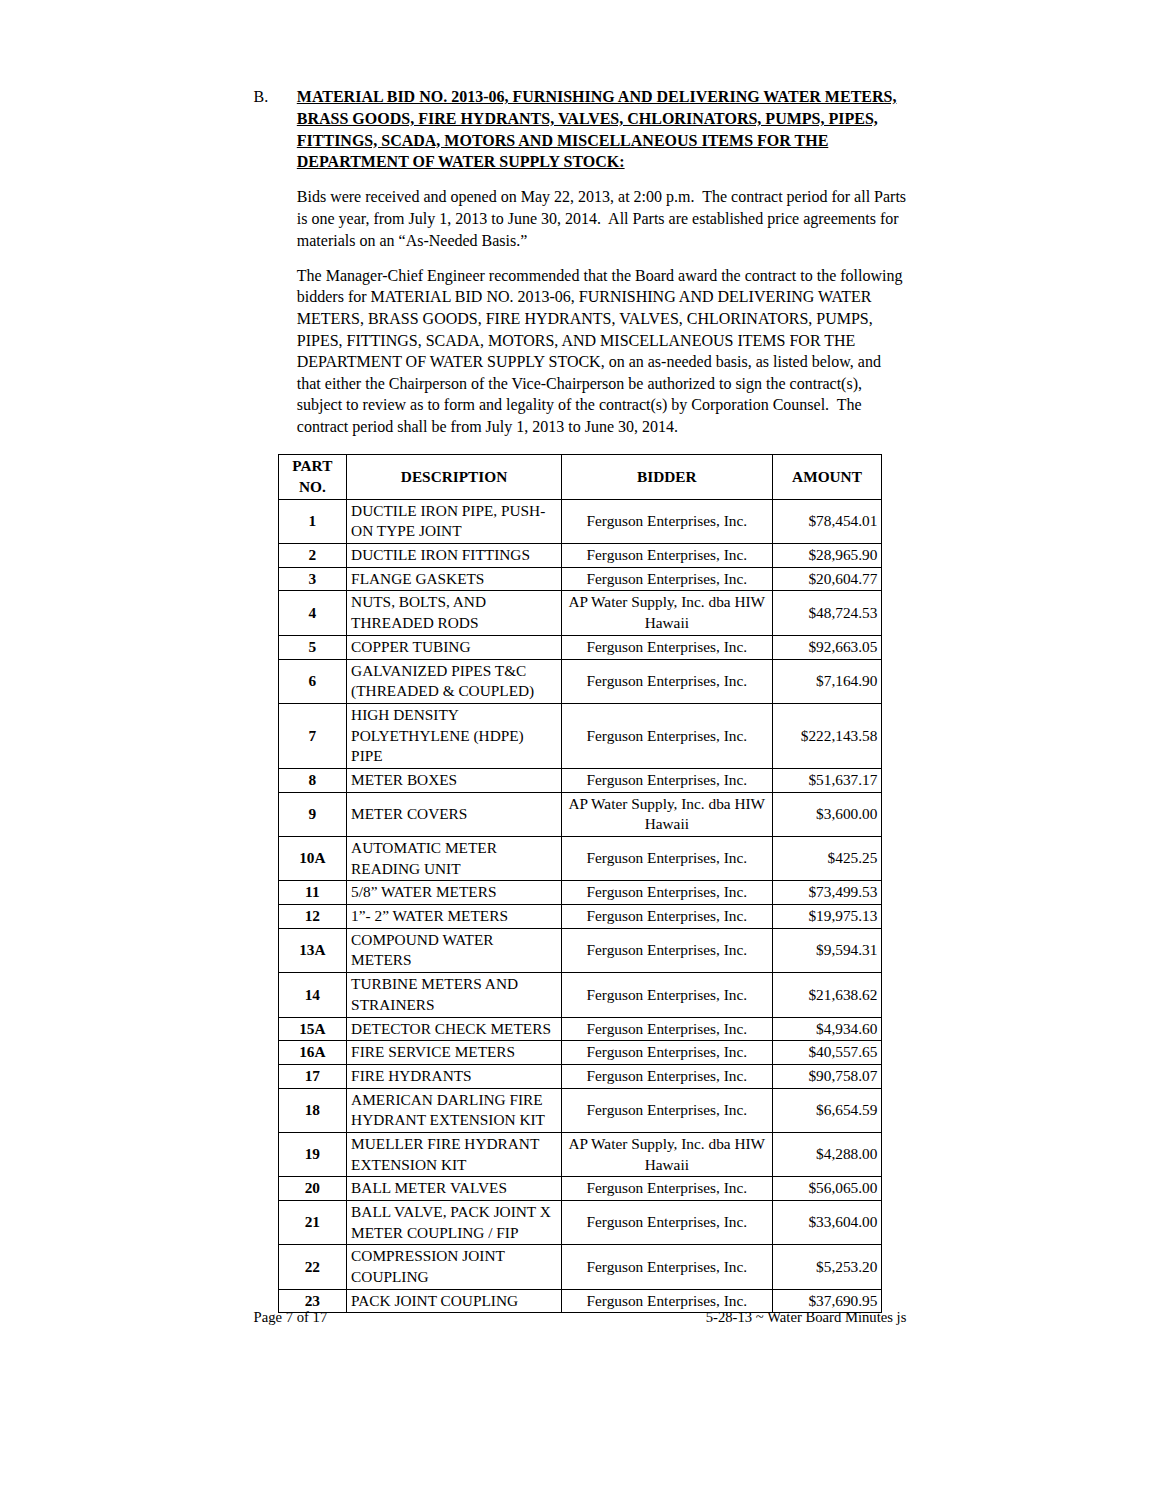B.
Material Bid No. 2013-06, Furnishing and Delivering Water Meters, Brass Goods, Fire Hydrants, Valves, Chlorinators, Pumps, Pipes, Fittings, SCADA, Motors and Miscellaneous Items for the Department of Water Supply Stock:
Bids were received and opened on May 22, 2013, at 2:00 p.m. The contract period for all Parts is one year, from July 1, 2013 to June 30, 2014. All Parts are established price agreements for materials on an “As-Needed Basis.”
The Manager-Chief Engineer recommended that the Board award the contract to the following bidders for MATERIAL BID NO. 2013-06, FURNISHING AND DELIVERING WATER METERS, BRASS GOODS, FIRE HYDRANTS, VALVES, CHLORINATORS, PUMPS, PIPES, FITTINGS, SCADA, MOTORS, AND MISCELLANEOUS ITEMS FOR THE DEPARTMENT OF WATER SUPPLY STOCK, on an as-needed basis, as listed below, and that either the Chairperson of the Vice-Chairperson be authorized to sign the contract(s), subject to review as to form and legality of the contract(s) by Corporation Counsel. The contract period shall be from July 1, 2013 to June 30, 2014.
| Part No. | Description | Bidder | Amount |
| --- | --- | --- | --- |
| 1 | Ductile Iron Pipe, Push-On Type Joint | Ferguson Enterprises, Inc. | $78,454.01 |
| 2 | Ductile Iron Fittings | Ferguson Enterprises, Inc. | $28,965.90 |
| 3 | Flange Gaskets | Ferguson Enterprises, Inc. | $20,604.77 |
| 4 | Nuts, Bolts, and Threaded Rods | AP Water Supply, Inc. dba HIW Hawaii | $48,724.53 |
| 5 | Copper Tubing | Ferguson Enterprises, Inc. | $92,663.05 |
| 6 | Galvanized Pipes T&C (Threaded & Coupled) | Ferguson Enterprises, Inc. | $7,164.90 |
| 7 | High Density Polyethylene (HDPE) Pipe | Ferguson Enterprises, Inc. | $222,143.58 |
| 8 | Meter Boxes | Ferguson Enterprises, Inc. | $51,637.17 |
| 9 | Meter Covers | AP Water Supply, Inc. dba HIW Hawaii | $3,600.00 |
| 10A | Automatic Meter Reading Unit | Ferguson Enterprises, Inc. | $425.25 |
| 11 | 5/8” Water Meters | Ferguson Enterprises, Inc. | $73,499.53 |
| 12 | 1”- 2” Water Meters | Ferguson Enterprises, Inc. | $19,975.13 |
| 13A | Compound Water Meters | Ferguson Enterprises, Inc. | $9,594.31 |
| 14 | Turbine Meters and Strainers | Ferguson Enterprises, Inc. | $21,638.62 |
| 15A | Detector Check Meters | Ferguson Enterprises, Inc. | $4,934.60 |
| 16A | Fire Service Meters | Ferguson Enterprises, Inc. | $40,557.65 |
| 17 | Fire Hydrants | Ferguson Enterprises, Inc. | $90,758.07 |
| 18 | American Darling Fire Hydrant Extension Kit | Ferguson Enterprises, Inc. | $6,654.59 |
| 19 | Mueller Fire Hydrant Extension Kit | AP Water Supply, Inc. dba HIW Hawaii | $4,288.00 |
| 20 | Ball Meter Valves | Ferguson Enterprises, Inc. | $56,065.00 |
| 21 | Ball Valve, Pack Joint x Meter Coupling / FIP | Ferguson Enterprises, Inc. | $33,604.00 |
| 22 | Compression Joint Coupling | Ferguson Enterprises, Inc. | $5,253.20 |
| 23 | Pack Joint Coupling | Ferguson Enterprises, Inc. | $37,690.95 |
Page 7 of 17 5-28-13 ~ Water Board Minutes js